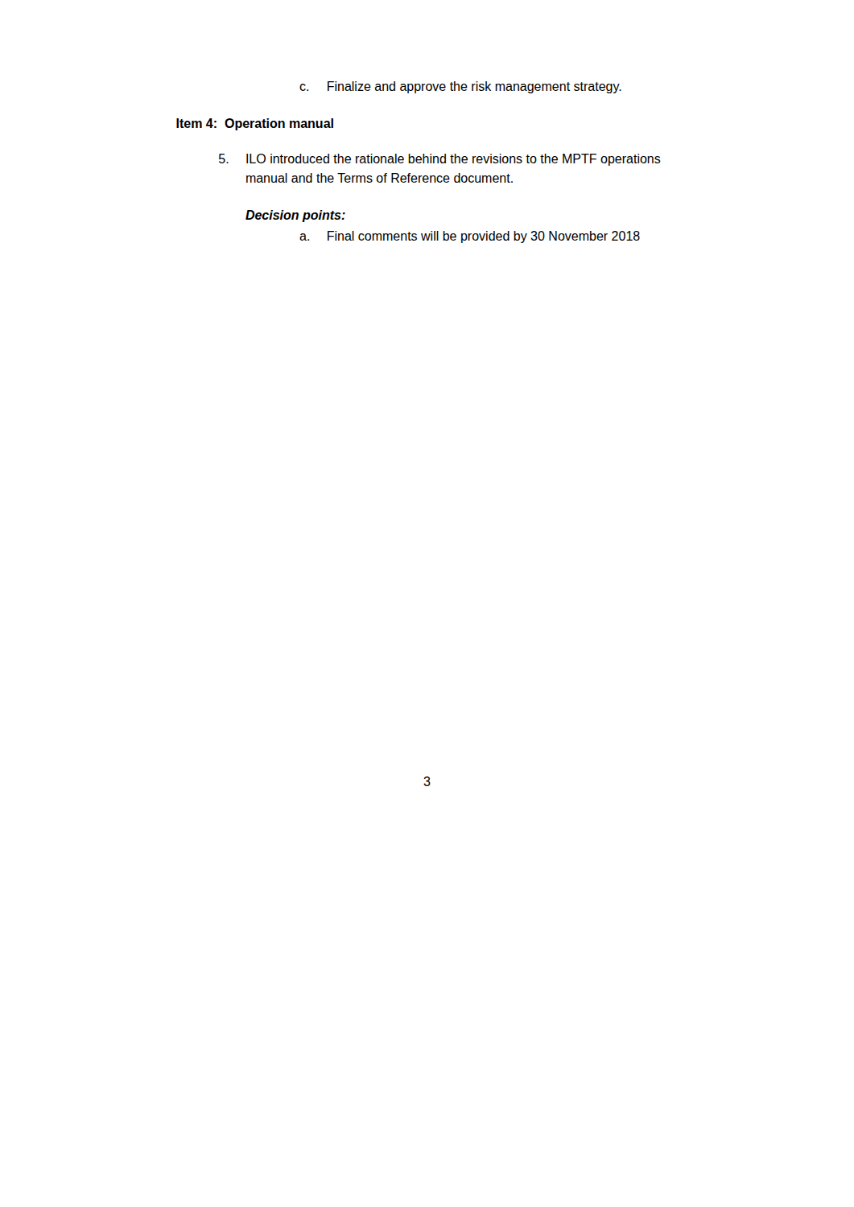c. Finalize and approve the risk management strategy.
Item 4: Operation manual
5. ILO introduced the rationale behind the revisions to the MPTF operations manual and the Terms of Reference document.
Decision points:
a. Final comments will be provided by 30 November 2018
3